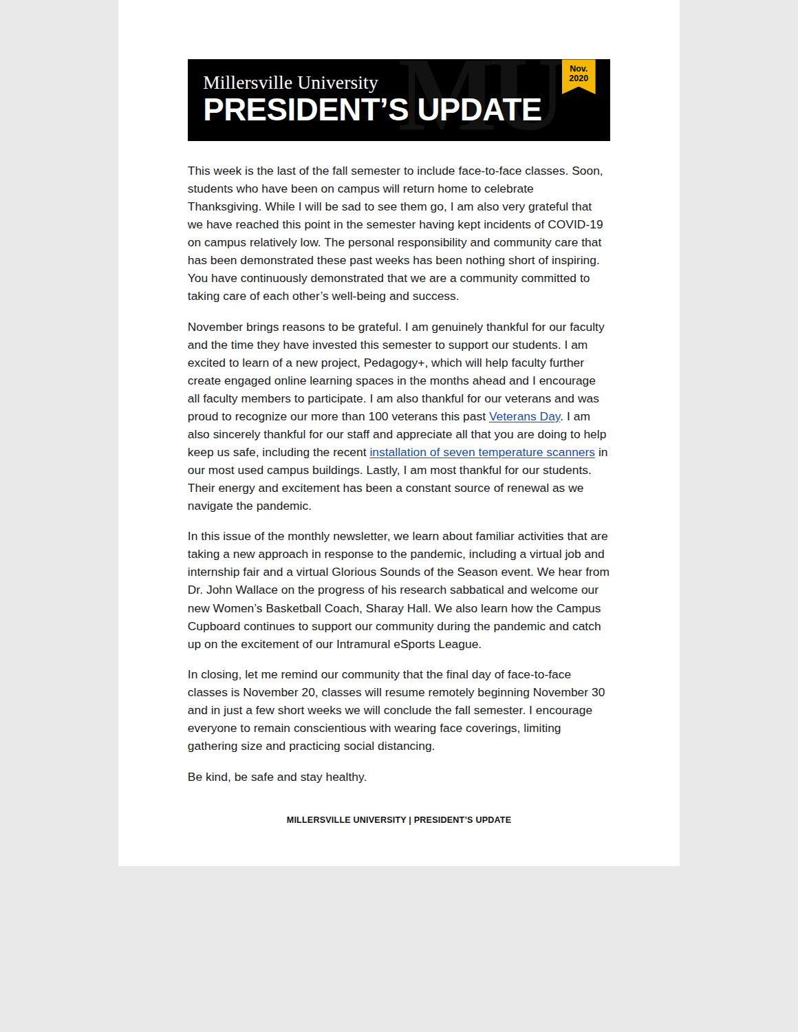Nov. 2020
Millersville University
President’s Update
This week is the last of the fall semester to include face-to-face classes. Soon, students who have been on campus will return home to celebrate Thanksgiving. While I will be sad to see them go, I am also very grateful that we have reached this point in the semester having kept incidents of COVID-19 on campus relatively low. The personal responsibility and community care that has been demonstrated these past weeks has been nothing short of inspiring. You have continuously demonstrated that we are a community committed to taking care of each other’s well-being and success.
November brings reasons to be grateful. I am genuinely thankful for our faculty and the time they have invested this semester to support our students. I am excited to learn of a new project, Pedagogy+, which will help faculty further create engaged online learning spaces in the months ahead and I encourage all faculty members to participate. I am also thankful for our veterans and was proud to recognize our more than 100 veterans this past Veterans Day. I am also sincerely thankful for our staff and appreciate all that you are doing to help keep us safe, including the recent installation of seven temperature scanners in our most used campus buildings. Lastly, I am most thankful for our students. Their energy and excitement has been a constant source of renewal as we navigate the pandemic.
In this issue of the monthly newsletter, we learn about familiar activities that are taking a new approach in response to the pandemic, including a virtual job and internship fair and a virtual Glorious Sounds of the Season event. We hear from Dr. John Wallace on the progress of his research sabbatical and welcome our new Women’s Basketball Coach, Sharay Hall. We also learn how the Campus Cupboard continues to support our community during the pandemic and catch up on the excitement of our Intramural eSports League.
In closing, let me remind our community that the final day of face-to-face classes is November 20, classes will resume remotely beginning November 30 and in just a few short weeks we will conclude the fall semester. I encourage everyone to remain conscientious with wearing face coverings, limiting gathering size and practicing social distancing.
Be kind, be safe and stay healthy.
MILLERSVILLE UNIVERSITY | PRESIDENT’S UPDATE